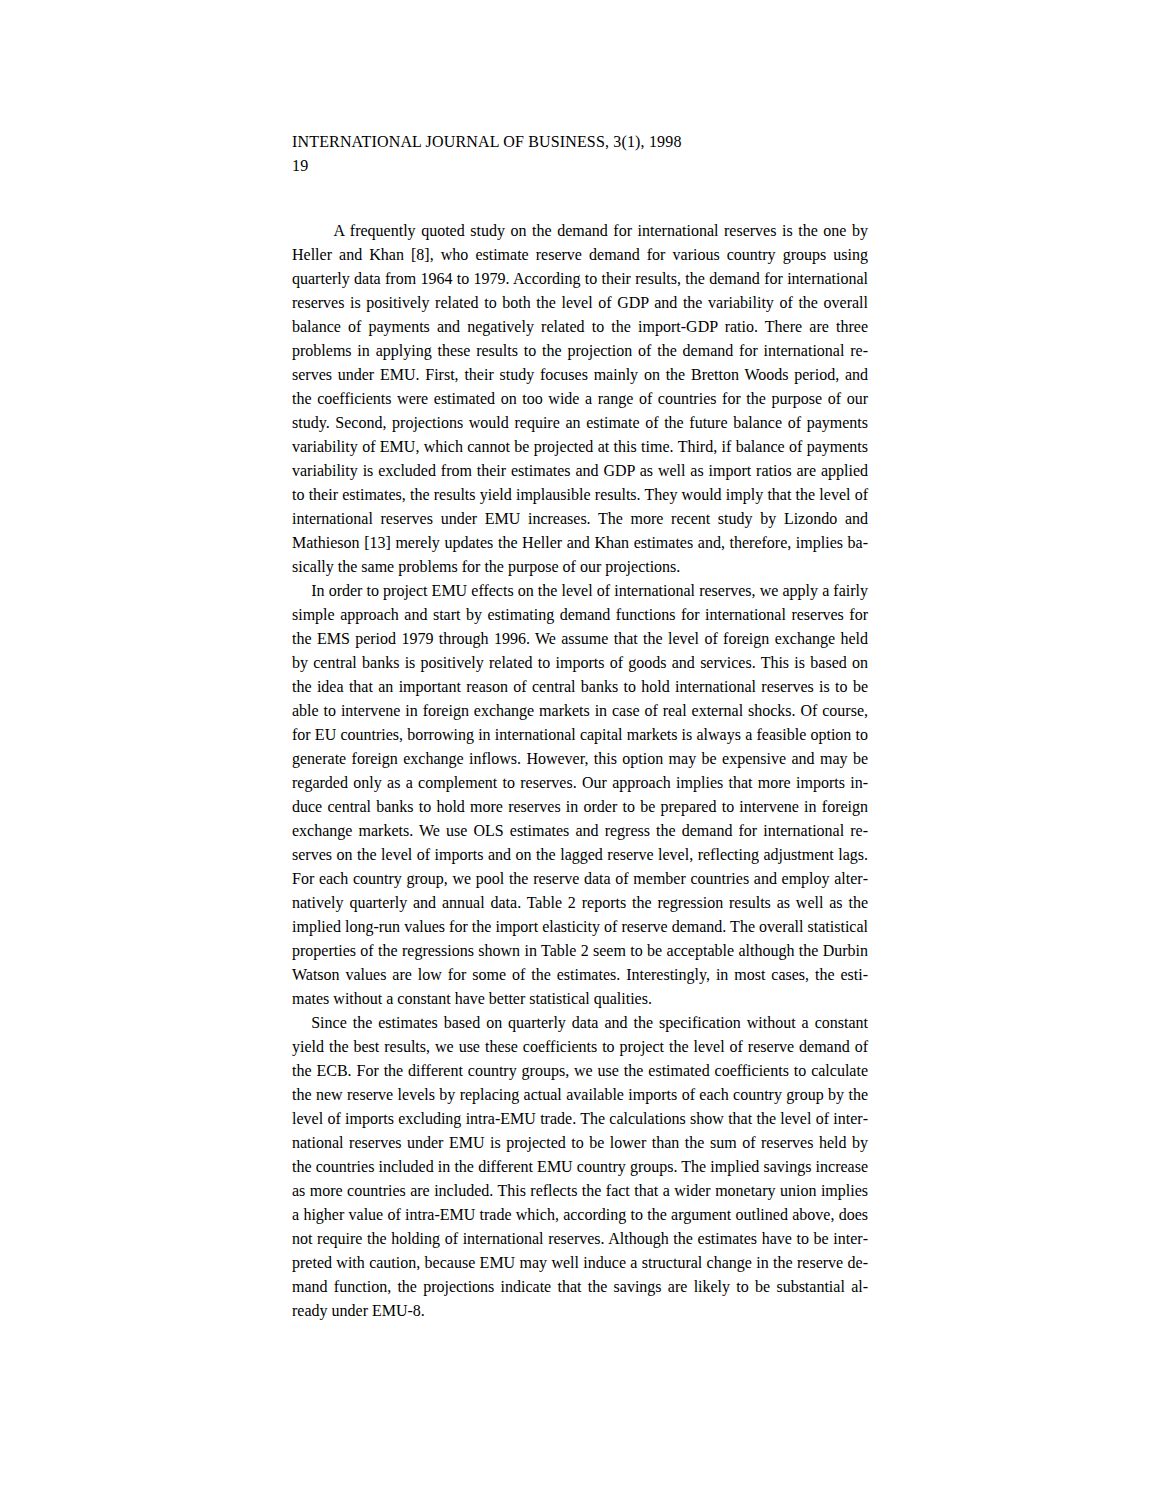INTERNATIONAL JOURNAL OF BUSINESS, 3(1), 1998
19
A frequently quoted study on the demand for international reserves is the one by Heller and Khan [8], who estimate reserve demand for various country groups using quarterly data from 1964 to 1979. According to their results, the demand for international reserves is positively related to both the level of GDP and the variability of the overall balance of payments and negatively related to the import-GDP ratio. There are three problems in applying these results to the projection of the demand for international reserves under EMU. First, their study focuses mainly on the Bretton Woods period, and the coefficients were estimated on too wide a range of countries for the purpose of our study. Second, projections would require an estimate of the future balance of payments variability of EMU, which cannot be projected at this time. Third, if balance of payments variability is excluded from their estimates and GDP as well as import ratios are applied to their estimates, the results yield implausible results. They would imply that the level of international reserves under EMU increases. The more recent study by Lizondo and Mathieson [13] merely updates the Heller and Khan estimates and, therefore, implies basically the same problems for the purpose of our projections.
In order to project EMU effects on the level of international reserves, we apply a fairly simple approach and start by estimating demand functions for international reserves for the EMS period 1979 through 1996. We assume that the level of foreign exchange held by central banks is positively related to imports of goods and services. This is based on the idea that an important reason of central banks to hold international reserves is to be able to intervene in foreign exchange markets in case of real external shocks. Of course, for EU countries, borrowing in international capital markets is always a feasible option to generate foreign exchange inflows. However, this option may be expensive and may be regarded only as a complement to reserves. Our approach implies that more imports induce central banks to hold more reserves in order to be prepared to intervene in foreign exchange markets. We use OLS estimates and regress the demand for international reserves on the level of imports and on the lagged reserve level, reflecting adjustment lags. For each country group, we pool the reserve data of member countries and employ alternatively quarterly and annual data. Table 2 reports the regression results as well as the implied long-run values for the import elasticity of reserve demand. The overall statistical properties of the regressions shown in Table 2 seem to be acceptable although the Durbin Watson values are low for some of the estimates. Interestingly, in most cases, the estimates without a constant have better statistical qualities.
Since the estimates based on quarterly data and the specification without a constant yield the best results, we use these coefficients to project the level of reserve demand of the ECB. For the different country groups, we use the estimated coefficients to calculate the new reserve levels by replacing actual available imports of each country group by the level of imports excluding intra-EMU trade. The calculations show that the level of international reserves under EMU is projected to be lower than the sum of reserves held by the countries included in the different EMU country groups. The implied savings increase as more countries are included. This reflects the fact that a wider monetary union implies a higher value of intra-EMU trade which, according to the argument outlined above, does not require the holding of international reserves. Although the estimates have to be interpreted with caution, because EMU may well induce a structural change in the reserve demand function, the projections indicate that the savings are likely to be substantial already under EMU-8.